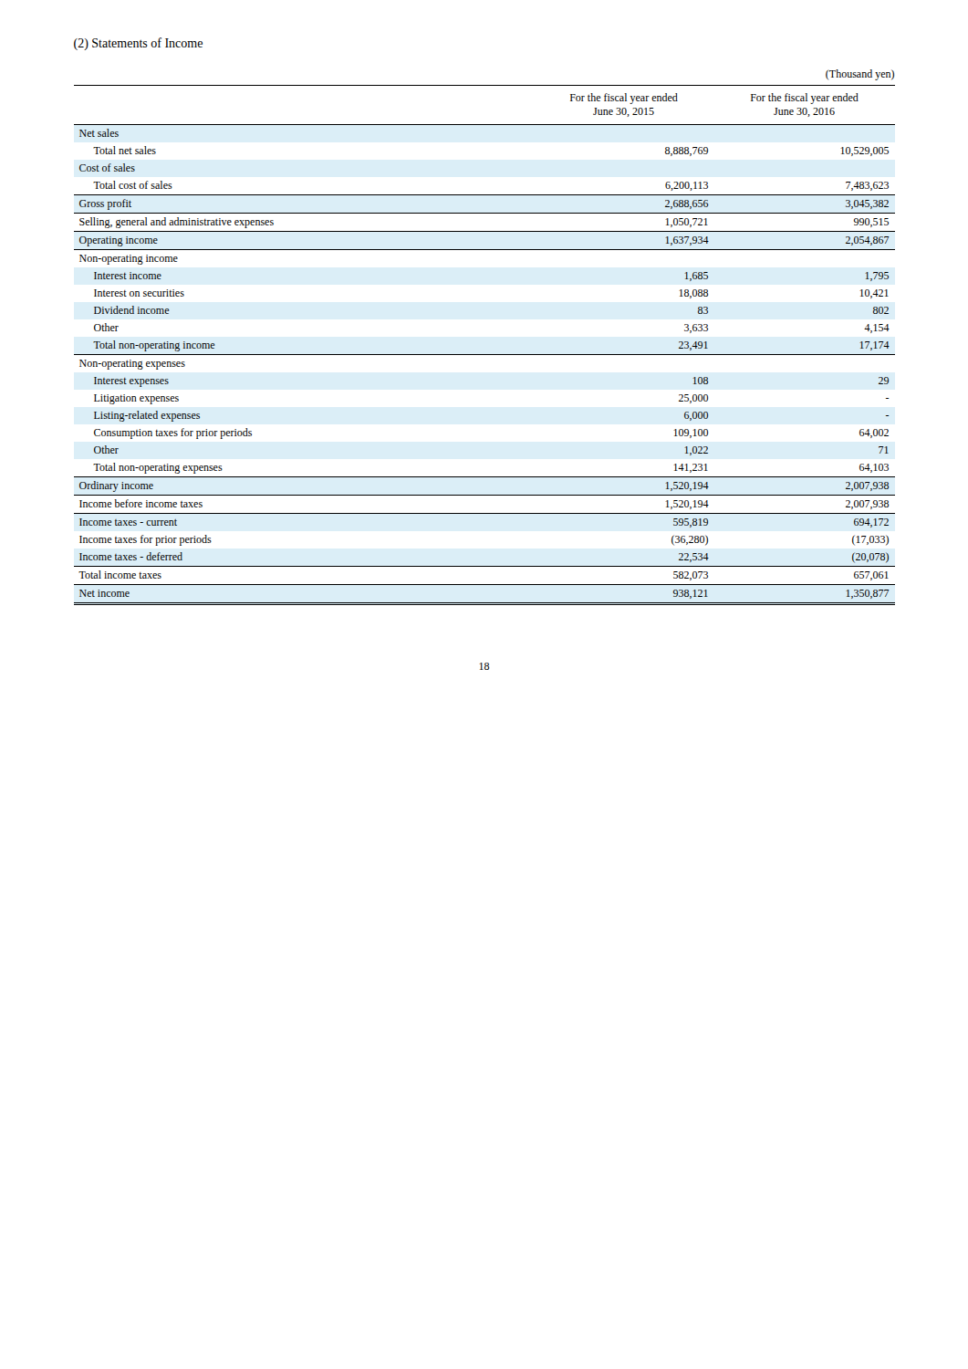(2) Statements of Income
(Thousand yen)
| | For the fiscal year ended June 30, 2015 | For the fiscal year ended June 30, 2016 |
| --- | --- | --- |
| Net sales | | |
| Total net sales | 8,888,769 | 10,529,005 |
| Cost of sales | | |
| Total cost of sales | 6,200,113 | 7,483,623 |
| Gross profit | 2,688,656 | 3,045,382 |
| Selling, general and administrative expenses | 1,050,721 | 990,515 |
| Operating income | 1,637,934 | 2,054,867 |
| Non-operating income | | |
| Interest income | 1,685 | 1,795 |
| Interest on securities | 18,088 | 10,421 |
| Dividend income | 83 | 802 |
| Other | 3,633 | 4,154 |
| Total non-operating income | 23,491 | 17,174 |
| Non-operating expenses | | |
| Interest expenses | 108 | 29 |
| Litigation expenses | 25,000 | - |
| Listing-related expenses | 6,000 | - |
| Consumption taxes for prior periods | 109,100 | 64,002 |
| Other | 1,022 | 71 |
| Total non-operating expenses | 141,231 | 64,103 |
| Ordinary income | 1,520,194 | 2,007,938 |
| Income before income taxes | 1,520,194 | 2,007,938 |
| Income taxes - current | 595,819 | 694,172 |
| Income taxes for prior periods | (36,280) | (17,033) |
| Income taxes - deferred | 22,534 | (20,078) |
| Total income taxes | 582,073 | 657,061 |
| Net income | 938,121 | 1,350,877 |
18